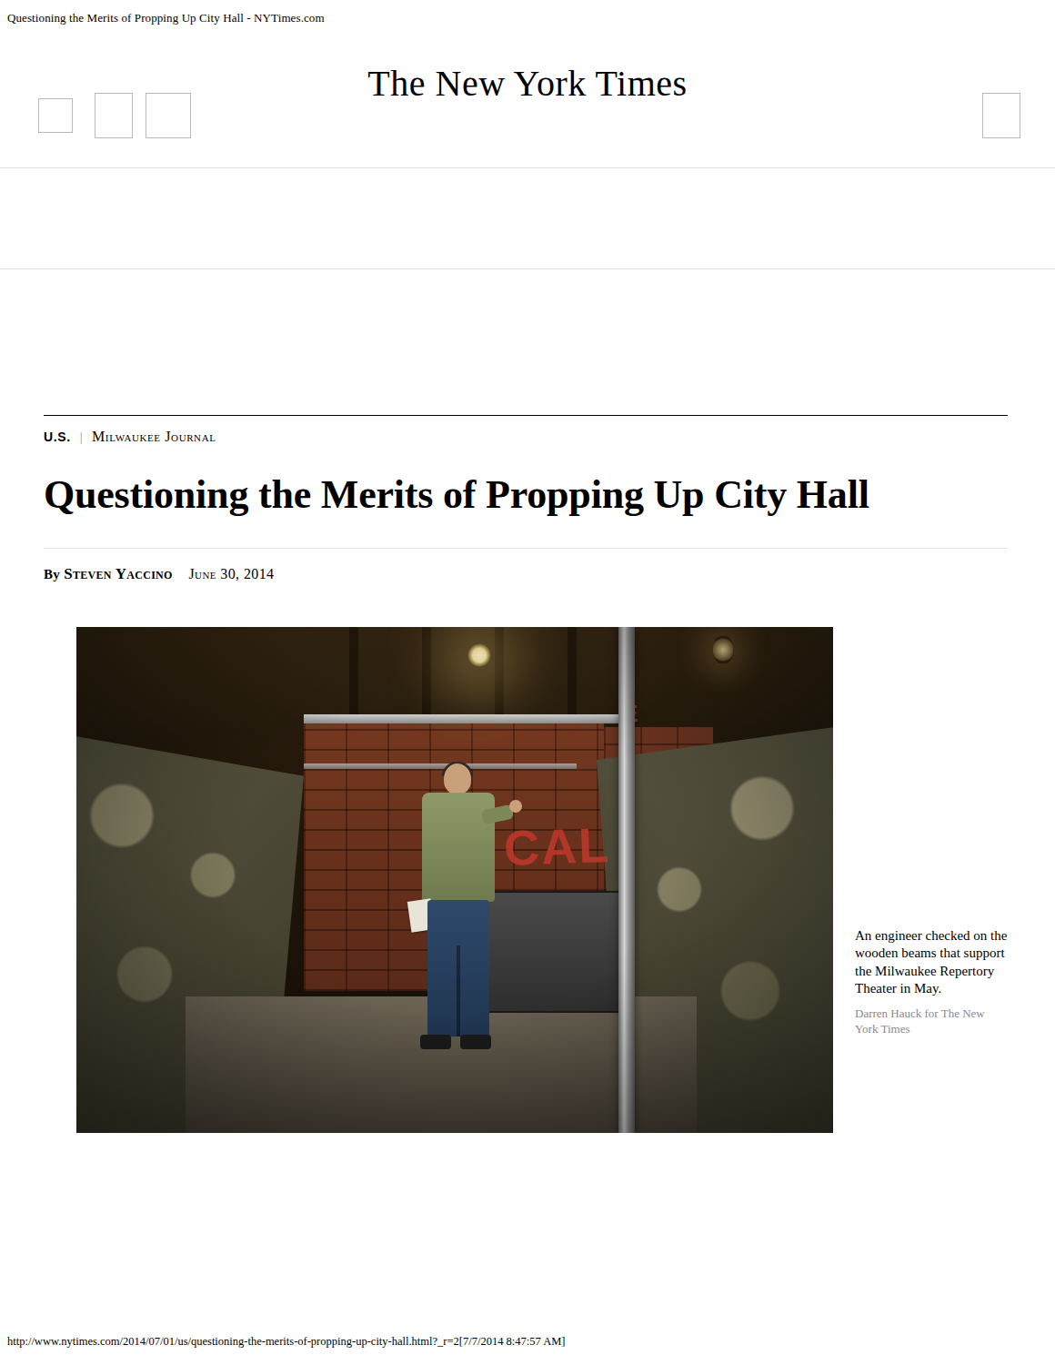Questioning the Merits of Propping Up City Hall - NYTimes.com
The New York Times
U.S.|Milwaukee Journal
Questioning the Merits of Propping Up City Hall
By Steven Yaccino June 30, 2014
CAL
E
An engineer checked on the wooden beams that support the Milwaukee Repertory Theater in May. Darren Hauck for The New York Times
http://www.nytimes.com/2014/07/01/us/questioning-the-merits-of-propping-up-city-hall.html?_r=2[7/7/2014 8:47:57 AM]